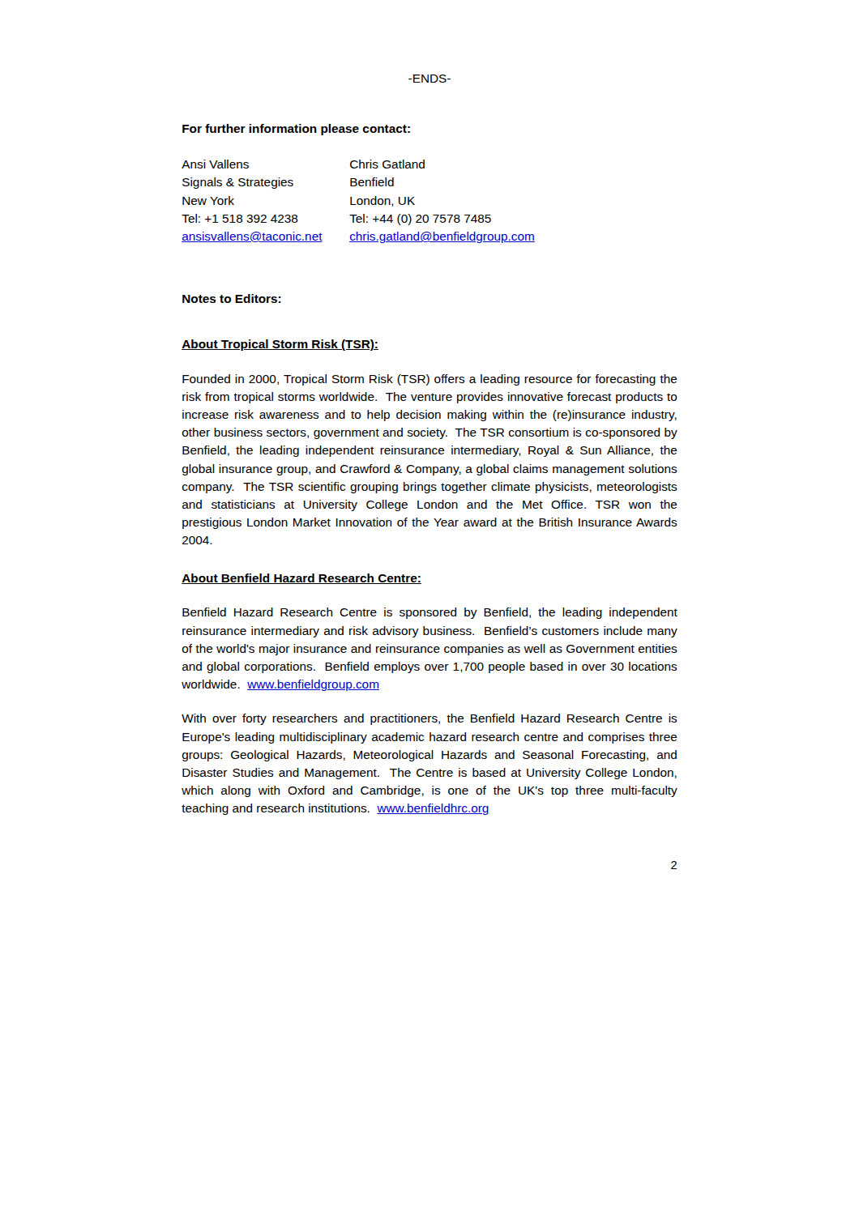-ENDS-
For further information please contact:
| Ansi Vallens | Chris Gatland |
| Signals & Strategies | Benfield |
| New York | London, UK |
| Tel: +1 518 392 4238 | Tel: +44 (0) 20 7578 7485 |
| ansisvallens@taconic.net | chris.gatland@benfieldgroup.com |
Notes to Editors:
About Tropical Storm Risk (TSR):
Founded in 2000, Tropical Storm Risk (TSR) offers a leading resource for forecasting the risk from tropical storms worldwide. The venture provides innovative forecast products to increase risk awareness and to help decision making within the (re)insurance industry, other business sectors, government and society. The TSR consortium is co-sponsored by Benfield, the leading independent reinsurance intermediary, Royal & Sun Alliance, the global insurance group, and Crawford & Company, a global claims management solutions company. The TSR scientific grouping brings together climate physicists, meteorologists and statisticians at University College London and the Met Office. TSR won the prestigious London Market Innovation of the Year award at the British Insurance Awards 2004.
About Benfield Hazard Research Centre:
Benfield Hazard Research Centre is sponsored by Benfield, the leading independent reinsurance intermediary and risk advisory business. Benfield’s customers include many of the world's major insurance and reinsurance companies as well as Government entities and global corporations. Benfield employs over 1,700 people based in over 30 locations worldwide. www.benfieldgroup.com
With over forty researchers and practitioners, the Benfield Hazard Research Centre is Europe's leading multidisciplinary academic hazard research centre and comprises three groups: Geological Hazards, Meteorological Hazards and Seasonal Forecasting, and Disaster Studies and Management. The Centre is based at University College London, which along with Oxford and Cambridge, is one of the UK's top three multi-faculty teaching and research institutions. www.benfieldhrc.org
2